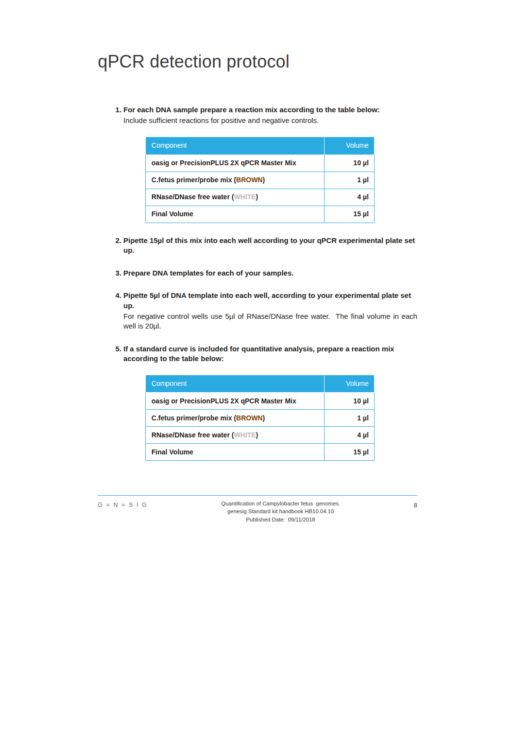qPCR detection protocol
For each DNA sample prepare a reaction mix according to the table below: Include sufficient reactions for positive and negative controls.
| Component | Volume |
| --- | --- |
| oasig or PrecisionPLUS 2X qPCR Master Mix | 10 µl |
| C.fetus primer/probe mix ( BROWN ) | 1 µl |
| RNase/DNase free water ( WHITE ) | 4 µl |
| Final Volume | 15 µl |
Pipette 15µl of this mix into each well according to your qPCR experimental plate set up.
Prepare DNA templates for each of your samples.
Pipette 5µl of DNA template into each well, according to your experimental plate set up. For negative control wells use 5µl of RNase/DNase free water. The final volume in each well is 20µl.
If a standard curve is included for quantitative analysis, prepare a reaction mix according to the table below:
| Component | Volume |
| --- | --- |
| oasig or PrecisionPLUS 2X qPCR Master Mix | 10 µl |
| C.fetus primer/probe mix ( BROWN ) | 1 µl |
| RNase/DNase free water ( WHITE ) | 4 µl |
| Final Volume | 15 µl |
G = N = S I G
Quantification of Campylobacter fetus genomes.
genesig Standard kit handbook HB10.04.10
Published Date: 09/11/2018
8